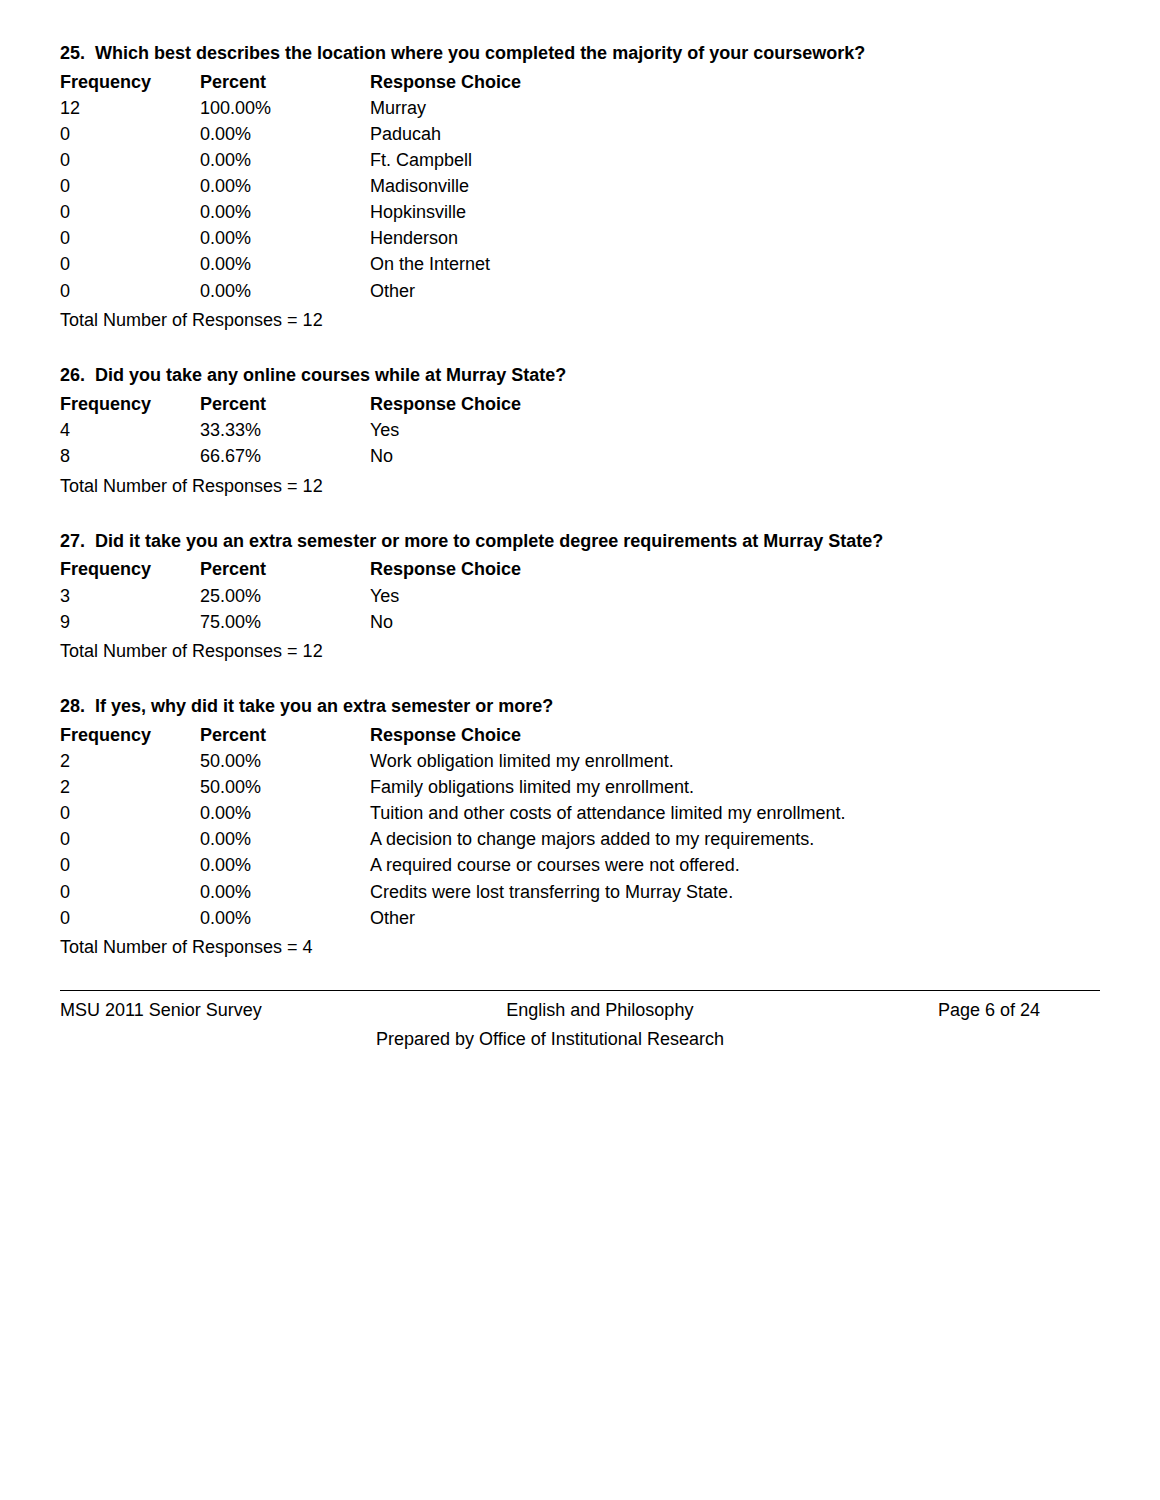25. Which best describes the location where you completed the majority of your coursework?
| Frequency | Percent | Response Choice |
| --- | --- | --- |
| 12 | 100.00% | Murray |
| 0 | 0.00% | Paducah |
| 0 | 0.00% | Ft. Campbell |
| 0 | 0.00% | Madisonville |
| 0 | 0.00% | Hopkinsville |
| 0 | 0.00% | Henderson |
| 0 | 0.00% | On the Internet |
| 0 | 0.00% | Other |
Total Number of Responses = 12
26. Did you take any online courses while at Murray State?
| Frequency | Percent | Response Choice |
| --- | --- | --- |
| 4 | 33.33% | Yes |
| 8 | 66.67% | No |
Total Number of Responses = 12
27. Did it take you an extra semester or more to complete degree requirements at Murray State?
| Frequency | Percent | Response Choice |
| --- | --- | --- |
| 3 | 25.00% | Yes |
| 9 | 75.00% | No |
Total Number of Responses = 12
28. If yes, why did it take you an extra semester or more?
| Frequency | Percent | Response Choice |
| --- | --- | --- |
| 2 | 50.00% | Work obligation limited my enrollment. |
| 2 | 50.00% | Family obligations limited my enrollment. |
| 0 | 0.00% | Tuition and other costs of attendance limited my enrollment. |
| 0 | 0.00% | A decision to change majors added to my requirements. |
| 0 | 0.00% | A required course or courses were not offered. |
| 0 | 0.00% | Credits were lost transferring to Murray State. |
| 0 | 0.00% | Other |
Total Number of Responses = 4
MSU 2011 Senior Survey
English and Philosophy
Page 6 of 24
Prepared by Office of Institutional Research